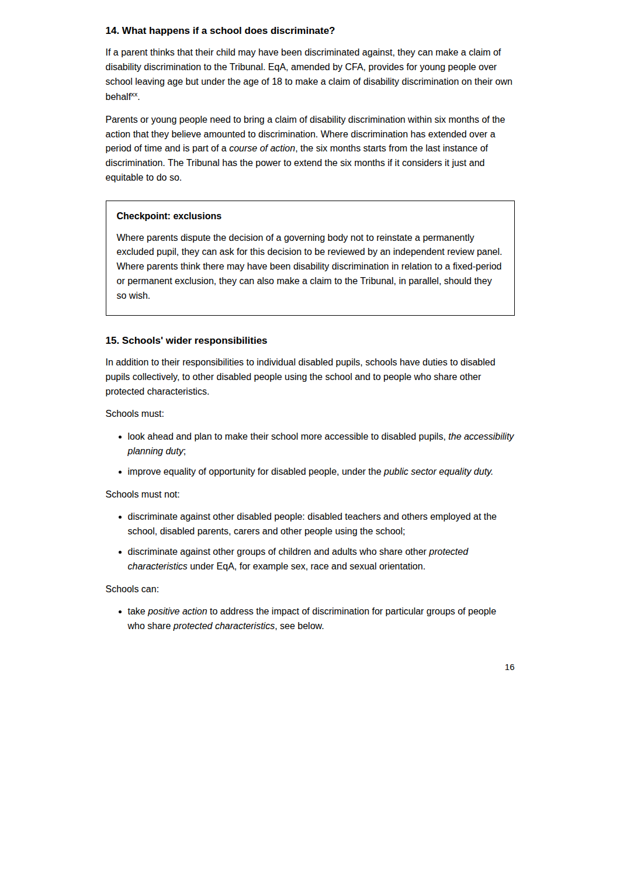14. What happens if a school does discriminate?
If a parent thinks that their child may have been discriminated against, they can make a claim of disability discrimination to the Tribunal. EqA, amended by CFA, provides for young people over school leaving age but under the age of 18 to make a claim of disability discrimination on their own behalfxx.
Parents or young people need to bring a claim of disability discrimination within six months of the action that they believe amounted to discrimination. Where discrimination has extended over a period of time and is part of a course of action, the six months starts from the last instance of discrimination. The Tribunal has the power to extend the six months if it considers it just and equitable to do so.
Checkpoint: exclusions
Where parents dispute the decision of a governing body not to reinstate a permanently excluded pupil, they can ask for this decision to be reviewed by an independent review panel. Where parents think there may have been disability discrimination in relation to a fixed-period or permanent exclusion, they can also make a claim to the Tribunal, in parallel, should they so wish.
15. Schools' wider responsibilities
In addition to their responsibilities to individual disabled pupils, schools have duties to disabled pupils collectively, to other disabled people using the school and to people who share other protected characteristics.
Schools must:
look ahead and plan to make their school more accessible to disabled pupils, the accessibility planning duty;
improve equality of opportunity for disabled people, under the public sector equality duty.
Schools must not:
discriminate against other disabled people: disabled teachers and others employed at the school, disabled parents, carers and other people using the school;
discriminate against other groups of children and adults who share other protected characteristics under EqA, for example sex, race and sexual orientation.
Schools can:
take positive action to address the impact of discrimination for particular groups of people who share protected characteristics, see below.
16